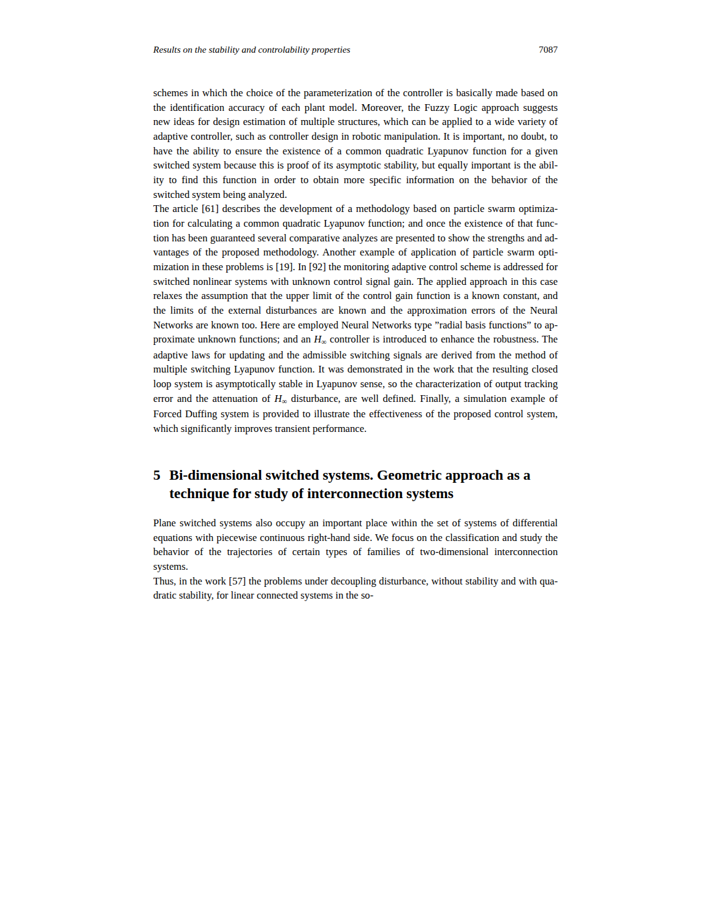Results on the stability and controlability properties 7087
schemes in which the choice of the parameterization of the controller is basically made based on the identification accuracy of each plant model. Moreover, the Fuzzy Logic approach suggests new ideas for design estimation of multiple structures, which can be applied to a wide variety of adaptive controller, such as controller design in robotic manipulation. It is important, no doubt, to have the ability to ensure the existence of a common quadratic Lyapunov function for a given switched system because this is proof of its asymptotic stability, but equally important is the ability to find this function in order to obtain more specific information on the behavior of the switched system being analyzed.
The article [61] describes the development of a methodology based on particle swarm optimization for calculating a common quadratic Lyapunov function; and once the existence of that function has been guaranteed several comparative analyzes are presented to show the strengths and advantages of the proposed methodology. Another example of application of particle swarm optimization in these problems is [19]. In [92] the monitoring adaptive control scheme is addressed for switched nonlinear systems with unknown control signal gain. The applied approach in this case relaxes the assumption that the upper limit of the control gain function is a known constant, and the limits of the external disturbances are known and the approximation errors of the Neural Networks are known too. Here are employed Neural Networks type ”radial basis functions” to approximate unknown functions; and an H∞ controller is introduced to enhance the robustness. The adaptive laws for updating and the admissible switching signals are derived from the method of multiple switching Lyapunov function. It was demonstrated in the work that the resulting closed loop system is asymptotically stable in Lyapunov sense, so the characterization of output tracking error and the attenuation of H∞ disturbance, are well defined. Finally, a simulation example of Forced Duffing system is provided to illustrate the effectiveness of the proposed control system, which significantly improves transient performance.
5 Bi-dimensional switched systems. Geometric approach as a technique for study of interconnection systems
Plane switched systems also occupy an important place within the set of systems of differential equations with piecewise continuous right-hand side. We focus on the classification and study the behavior of the trajectories of certain types of families of two-dimensional interconnection systems.
Thus, in the work [57] the problems under decoupling disturbance, without stability and with quadratic stability, for linear connected systems in the so-